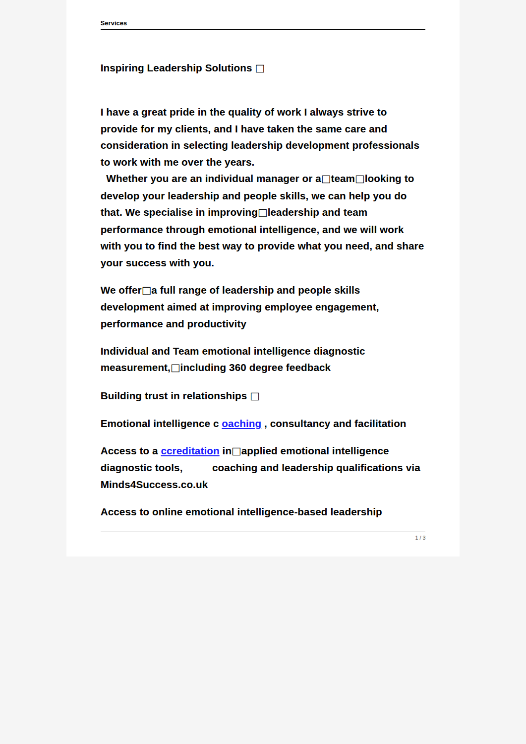Services
Inspiring Leadership Solutions □
I have a great pride in the quality of work I always strive to provide for my clients, and I have taken the same care and consideration in selecting leadership development professionals to work with me over the years.
Whether you are an individual manager or a□team□looking to develop your leadership and people skills, we can help you do that. We specialise in improving□leadership and team performance through emotional intelligence, and we will work with you to find the best way to provide what you need, and share your success with you.
We offer□a full range of leadership and people skills development aimed at improving employee engagement, performance and productivity
Individual and Team emotional intelligence diagnostic measurement,□including 360 degree feedback
Building trust in relationships □
Emotional intelligence c oaching , consultancy and facilitation
Access to a ccreditation in□applied emotional intelligence diagnostic tools, coaching and leadership qualifications via Minds4Success.co.uk
Access to online emotional intelligence-based leadership
1 / 3